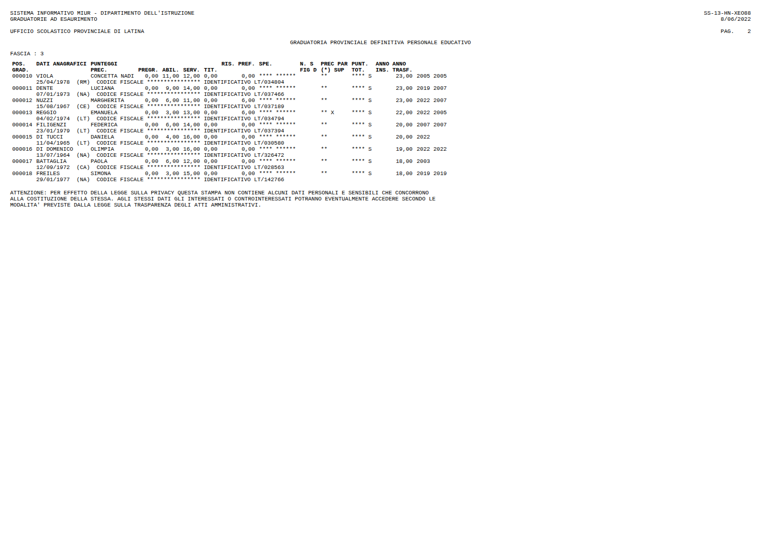SISTEMA INFORMATIVO MIUR - DIPARTIMENTO DELL'ISTRUZIONE SS-13-HN-XEO88
GRADUATORIE AD ESAURIMENTO 8/06/2022
UFFICIO SCOLASTICO PROVINCIALE DI LATINA PAG. 2
GRADUATORIA PROVINCIALE DEFINITIVA PERSONALE EDUCATIVO
FASCIA : 3
| POS. | DATI ANAGRAFICI | PUNTEGGI | RIS. PREF. | SPE. | N. S | PREC PAR | PUNT. | ANNO ANNO |
| --- | --- | --- | --- | --- | --- | --- | --- | --- |
| GRAD. | | PREC. | PREGR. | ABIL. | SERV. | TIT. | | | FIG D | (*) SUP | TOT. | INS. TRASF. |
| 000010 | VIOLA | CONCETTA NADI | 0,00 | 11,00 | 12,00 | 0,00 | 0,00 | **** ****** | | ** | **** S | 23,00 | 2005 2005 |
| | 25/04/1978 (RM) CODICE FISCALE **************** IDENTIFICATIVO LT/034804 |
| 000011 | DENTE | LUCIANA | 0,00 | 9,00 | 14,00 | 0,00 | 0,00 | **** ****** | | ** | **** S | 23,00 | 2019 2007 |
| | 07/01/1973 (NA) CODICE FISCALE **************** IDENTIFICATIVO LT/037466 |
| 000012 | NUZZI | MARGHERITA | 0,00 | 6,00 | 11,00 | 0,00 | 6,00 | **** ****** | | ** | **** S | 23,00 | 2022 2007 |
| | 15/08/1967 (CE) CODICE FISCALE **************** IDENTIFICATIVO LT/037189 |
| 000013 | REGGIO | EMANUELA | 0,00 | 3,00 | 13,00 | 0,00 | 6,00 | **** ****** | | ** X | **** S | 22,00 | 2022 2005 |
| | 04/02/1974 (LT) CODICE FISCALE **************** IDENTIFICATIVO LT/034794 |
| 000014 | FILIGENZI | FEDERICA | 0,00 | 6,00 | 14,00 | 0,00 | 0,00 | **** ****** | | ** | **** S | 20,00 | 2007 2007 |
| | 23/01/1979 (LT) CODICE FISCALE **************** IDENTIFICATIVO LT/037394 |
| 000015 | DI TUCCI | DANIELA | 0,00 | 4,00 | 16,00 | 0,00 | 0,00 | **** ****** | | ** | **** S | 20,00 | 2022 |
| | 11/04/1965 (LT) CODICE FISCALE **************** IDENTIFICATIVO LT/030580 |
| 000016 | DI DOMENICO | OLIMPIA | 0,00 | 3,00 | 16,00 | 0,00 | 0,00 | **** ****** | | ** | **** S | 19,00 | 2022 2022 |
| | 13/07/1964 (NA) CODICE FISCALE **************** IDENTIFICATIVO LT/326472 |
| 000017 | BATTAGLIA | PAOLA | 0,00 | 6,00 | 12,00 | 0,00 | 0,00 | **** ****** | | ** | **** S | 18,00 | 2003 |
| | 12/09/1972 (CA) CODICE FISCALE **************** IDENTIFICATIVO LT/028563 |
| 000018 | FREILES | SIMONA | 0,00 | 3,00 | 15,00 | 0,00 | 0,00 | **** ****** | | ** | **** S | 18,00 | 2019 2019 |
| | 29/01/1977 (NA) CODICE FISCALE **************** IDENTIFICATIVO LT/142766 |
ATTENZIONE: PER EFFETTO DELLA LEGGE SULLA PRIVACY QUESTA STAMPA NON CONTIENE ALCUNI DATI PERSONALI E SENSIBILI CHE CONCORRONO
ALLA COSTITUZIONE DELLA STESSA. AGLI STESSI DATI GLI INTERESSATI O CONTROINTERESSATI POTRANNO EVENTUALMENTE ACCEDERE SECONDO LE
MODALITA' PREVISTE DALLA LEGGE SULLA TRASPARENZA DEGLI ATTI AMMINISTRATIVI.